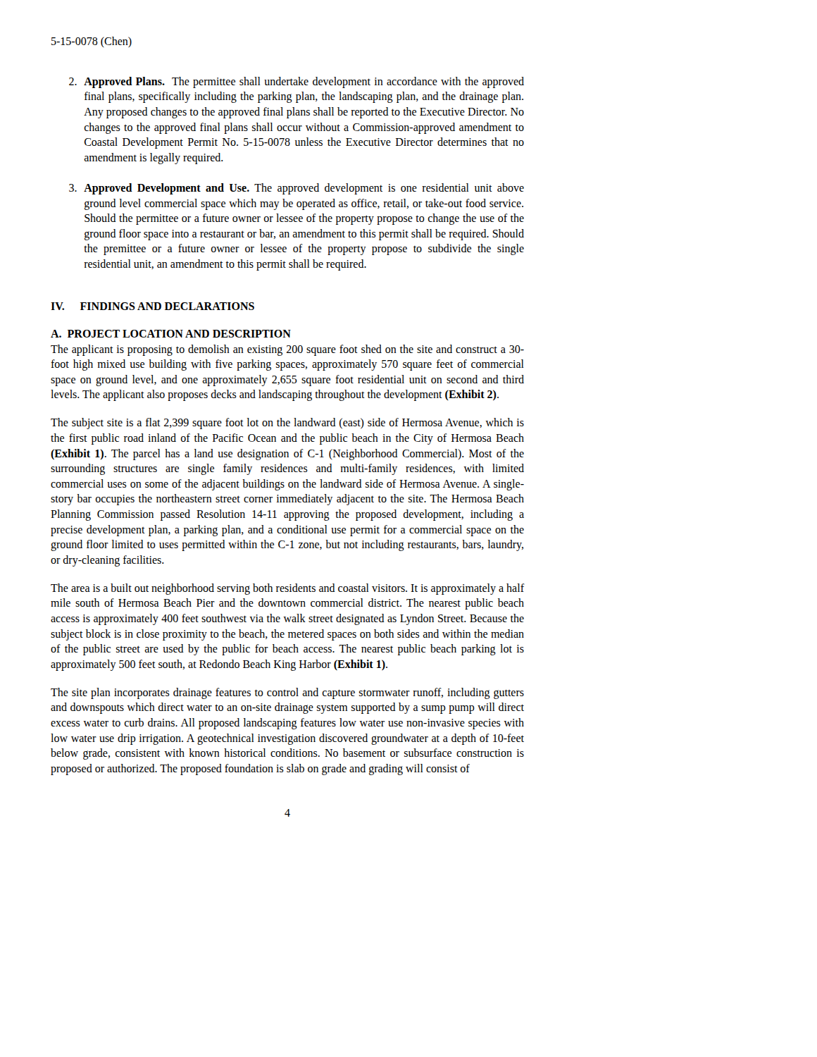5-15-0078 (Chen)
Approved Plans. The permittee shall undertake development in accordance with the approved final plans, specifically including the parking plan, the landscaping plan, and the drainage plan. Any proposed changes to the approved final plans shall be reported to the Executive Director. No changes to the approved final plans shall occur without a Commission-approved amendment to Coastal Development Permit No. 5-15-0078 unless the Executive Director determines that no amendment is legally required.
Approved Development and Use. The approved development is one residential unit above ground level commercial space which may be operated as office, retail, or take-out food service. Should the permittee or a future owner or lessee of the property propose to change the use of the ground floor space into a restaurant or bar, an amendment to this permit shall be required. Should the premittee or a future owner or lessee of the property propose to subdivide the single residential unit, an amendment to this permit shall be required.
IV. Findings and Declarations
A. PROJECT LOCATION AND DESCRIPTION
The applicant is proposing to demolish an existing 200 square foot shed on the site and construct a 30-foot high mixed use building with five parking spaces, approximately 570 square feet of commercial space on ground level, and one approximately 2,655 square foot residential unit on second and third levels. The applicant also proposes decks and landscaping throughout the development (Exhibit 2).
The subject site is a flat 2,399 square foot lot on the landward (east) side of Hermosa Avenue, which is the first public road inland of the Pacific Ocean and the public beach in the City of Hermosa Beach (Exhibit 1). The parcel has a land use designation of C-1 (Neighborhood Commercial). Most of the surrounding structures are single family residences and multi-family residences, with limited commercial uses on some of the adjacent buildings on the landward side of Hermosa Avenue. A single-story bar occupies the northeastern street corner immediately adjacent to the site. The Hermosa Beach Planning Commission passed Resolution 14-11 approving the proposed development, including a precise development plan, a parking plan, and a conditional use permit for a commercial space on the ground floor limited to uses permitted within the C-1 zone, but not including restaurants, bars, laundry, or dry-cleaning facilities.
The area is a built out neighborhood serving both residents and coastal visitors. It is approximately a half mile south of Hermosa Beach Pier and the downtown commercial district. The nearest public beach access is approximately 400 feet southwest via the walk street designated as Lyndon Street. Because the subject block is in close proximity to the beach, the metered spaces on both sides and within the median of the public street are used by the public for beach access. The nearest public beach parking lot is approximately 500 feet south, at Redondo Beach King Harbor (Exhibit 1).
The site plan incorporates drainage features to control and capture stormwater runoff, including gutters and downspouts which direct water to an on-site drainage system supported by a sump pump will direct excess water to curb drains. All proposed landscaping features low water use non-invasive species with low water use drip irrigation. A geotechnical investigation discovered groundwater at a depth of 10-feet below grade, consistent with known historical conditions. No basement or subsurface construction is proposed or authorized. The proposed foundation is slab on grade and grading will consist of
4